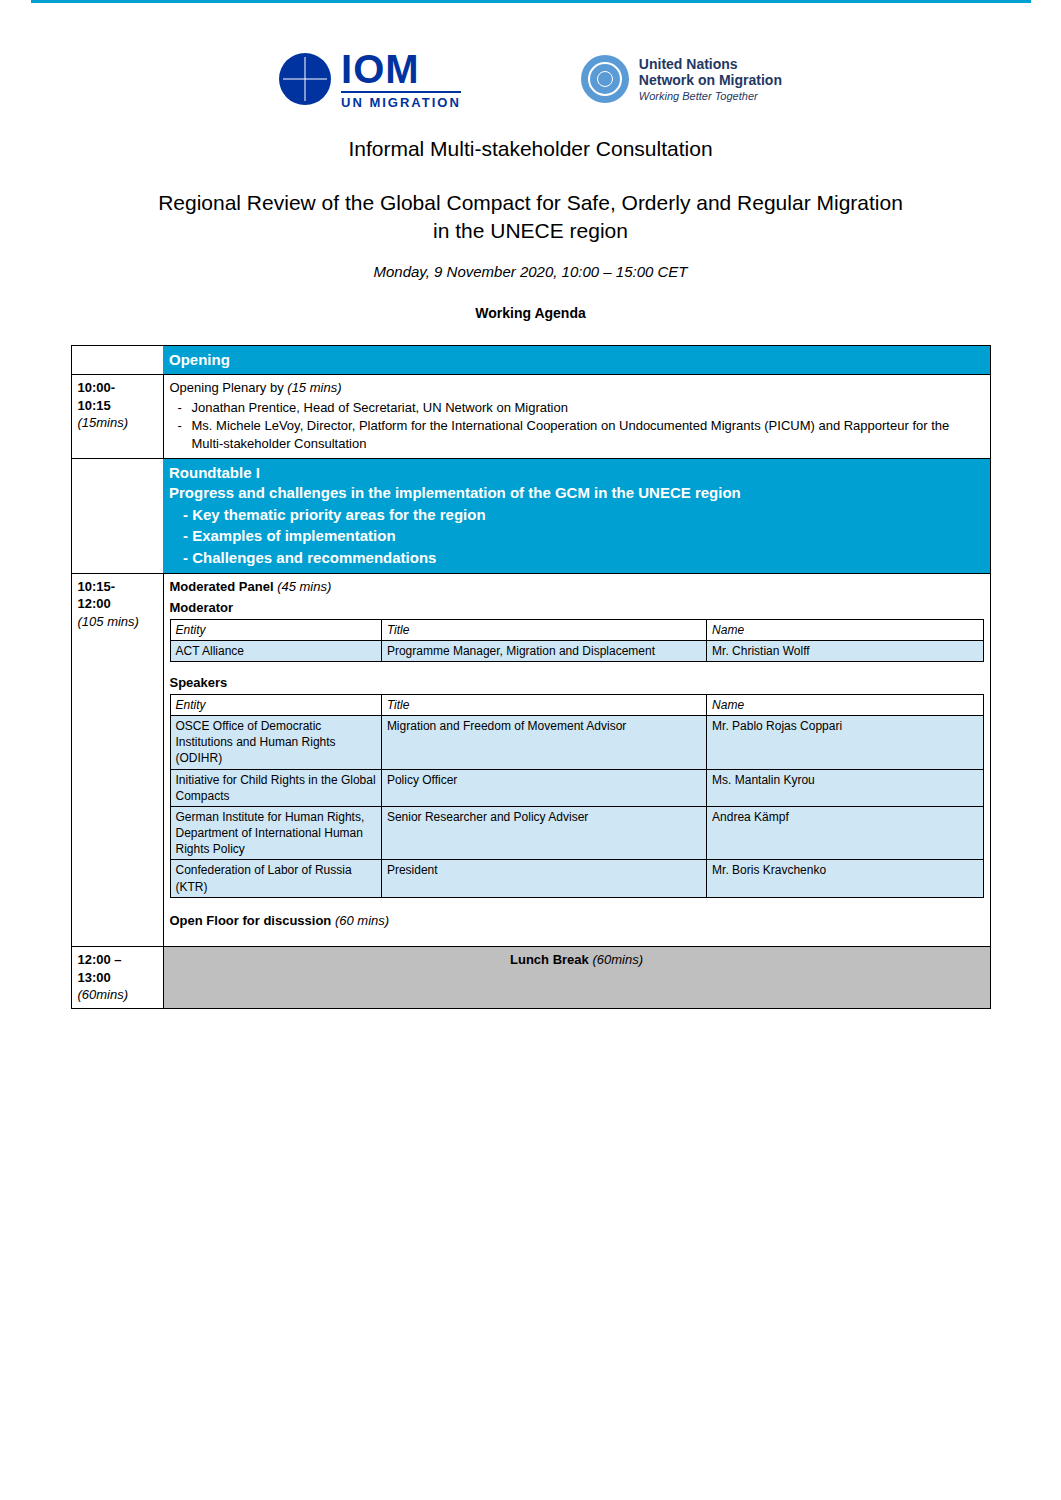IOM
UN MIGRATION
United Nations
Network on Migration
Working Better Together
Informal Multi-stakeholder Consultation
Regional Review of the Global Compact for Safe, Orderly and Regular Migration
in the UNECE region
Monday, 9 November 2020, 10:00 – 15:00 CET
Working Agenda
| | Opening |
| 10:00- 10:15 (15mins) | Opening Plenary by (15 mins) Jonathan Prentice, Head of Secretariat, UN Network on Migration Ms. Michele LeVoy, Director, Platform for the International Cooperation on Undocumented Migrants (PICUM) and Rapporteur for the Multi-stakeholder Consultation |
| | Roundtable I Progress and challenges in the implementation of the GCM in the UNECE region Key thematic priority areas for the region Examples of implementation Challenges and recommendations |
| 10:15- 12:00 (105 mins) | Moderated Panel (45 mins) Moderator / Entity / Title / Name / / ACT Alliance / Programme Manager, Migration and Displacement / Mr. Christian Wolff / Speakers / Entity / Title / Name / / OSCE Office of Democratic Institutions and Human Rights (ODIHR) / Migration and Freedom of Movement Advisor / Mr. Pablo Rojas Coppari / / Initiative for Child Rights in the Global Compacts / Policy Officer / Ms. Mantalin Kyrou / / German Institute for Human Rights, Department of International Human Rights Policy / Senior Researcher and Policy Adviser / Andrea Kämpf / / Confederation of Labor of Russia (KTR) / President / Mr. Boris Kravchenko / Open Floor for discussion (60 mins) |
| 12:00 – 13:00 (60mins) | Lunch Break (60mins) |